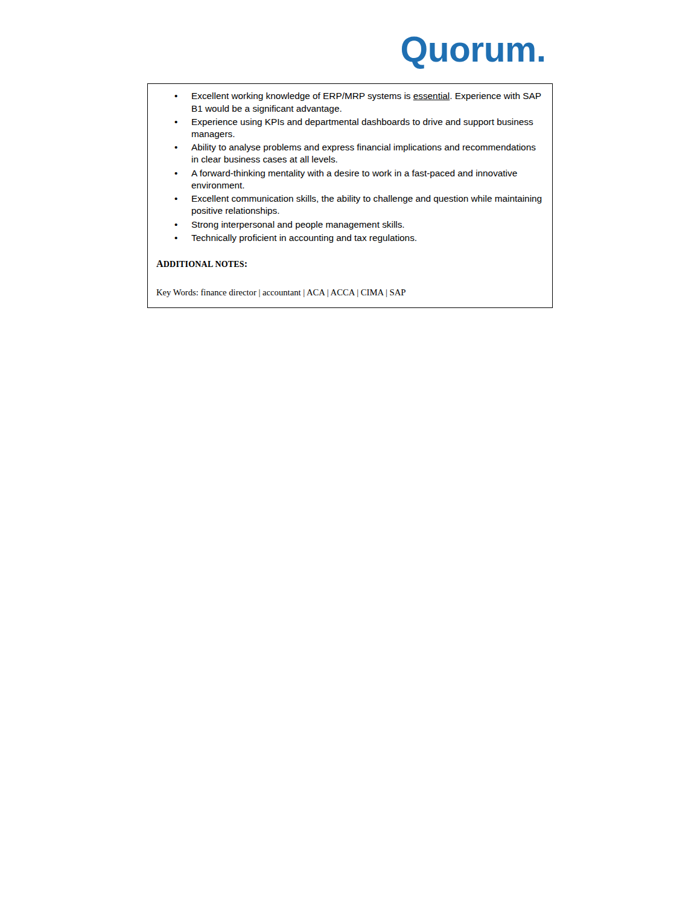Quorum.
Excellent working knowledge of ERP/MRP systems is essential. Experience with SAP B1 would be a significant advantage.
Experience using KPIs and departmental dashboards to drive and support business managers.
Ability to analyse problems and express financial implications and recommendations in clear business cases at all levels.
A forward-thinking mentality with a desire to work in a fast-paced and innovative environment.
Excellent communication skills, the ability to challenge and question while maintaining positive relationships.
Strong interpersonal and people management skills.
Technically proficient in accounting and tax regulations.
ADDITIONAL NOTES:
Key Words: finance director | accountant | ACA | ACCA | CIMA | SAP